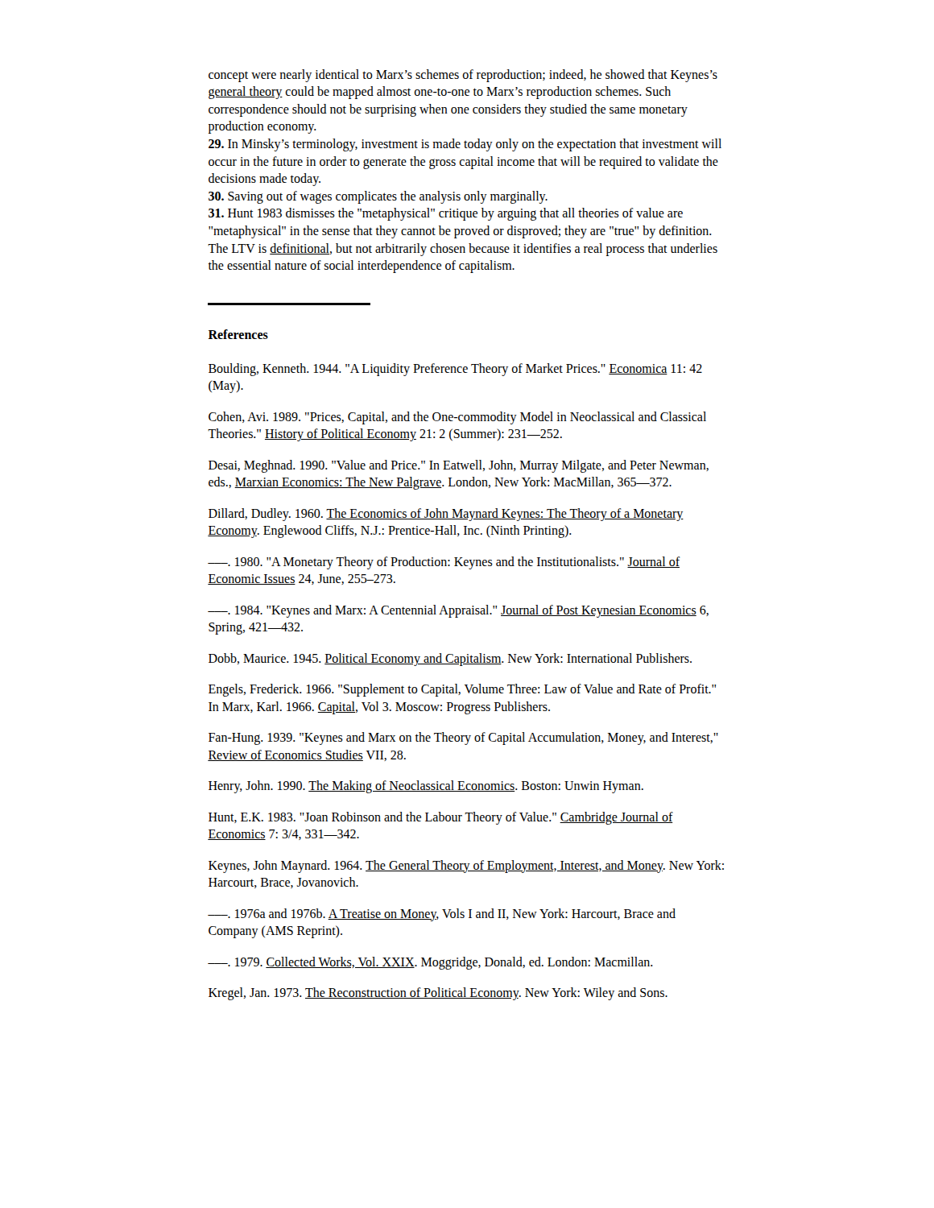concept were nearly identical to Marx’s schemes of reproduction; indeed, he showed that Keynes’s general theory could be mapped almost one-to-one to Marx’s reproduction schemes. Such correspondence should not be surprising when one considers they studied the same monetary production economy.
29. In Minsky’s terminology, investment is made today only on the expectation that investment will occur in the future in order to generate the gross capital income that will be required to validate the decisions made today.
30. Saving out of wages complicates the analysis only marginally.
31. Hunt 1983 dismisses the "metaphysical" critique by arguing that all theories of value are "metaphysical" in the sense that they cannot be proved or disproved; they are "true" by definition. The LTV is definitional, but not arbitrarily chosen because it identifies a real process that underlies the essential nature of social interdependence of capitalism.
References
Boulding, Kenneth. 1944. "A Liquidity Preference Theory of Market Prices." Economica 11: 42 (May).
Cohen, Avi. 1989. "Prices, Capital, and the One-commodity Model in Neoclassical and Classical Theories." History of Political Economy 21: 2 (Summer): 231—252.
Desai, Meghnad. 1990. "Value and Price." In Eatwell, John, Murray Milgate, and Peter Newman, eds., Marxian Economics: The New Palgrave. London, New York: MacMillan, 365—372.
Dillard, Dudley. 1960. The Economics of John Maynard Keynes: The Theory of a Monetary Economy. Englewood Cliffs, N.J.: Prentice-Hall, Inc. (Ninth Printing).
–––. 1980. "A Monetary Theory of Production: Keynes and the Institutionalists." Journal of Economic Issues 24, June, 255–273.
–––. 1984. "Keynes and Marx: A Centennial Appraisal." Journal of Post Keynesian Economics 6, Spring, 421—432.
Dobb, Maurice. 1945. Political Economy and Capitalism. New York: International Publishers.
Engels, Frederick. 1966. "Supplement to Capital, Volume Three: Law of Value and Rate of Profit." In Marx, Karl. 1966. Capital, Vol 3. Moscow: Progress Publishers.
Fan-Hung. 1939. "Keynes and Marx on the Theory of Capital Accumulation, Money, and Interest," Review of Economics Studies VII, 28.
Henry, John. 1990. The Making of Neoclassical Economics. Boston: Unwin Hyman.
Hunt, E.K. 1983. "Joan Robinson and the Labour Theory of Value." Cambridge Journal of Economics 7: 3/4, 331—342.
Keynes, John Maynard. 1964. The General Theory of Employment, Interest, and Money. New York: Harcourt, Brace, Jovanovich.
–––. 1976a and 1976b. A Treatise on Money, Vols I and II, New York: Harcourt, Brace and Company (AMS Reprint).
–––. 1979. Collected Works, Vol. XXIX. Moggridge, Donald, ed. London: Macmillan.
Kregel, Jan. 1973. The Reconstruction of Political Economy. New York: Wiley and Sons.